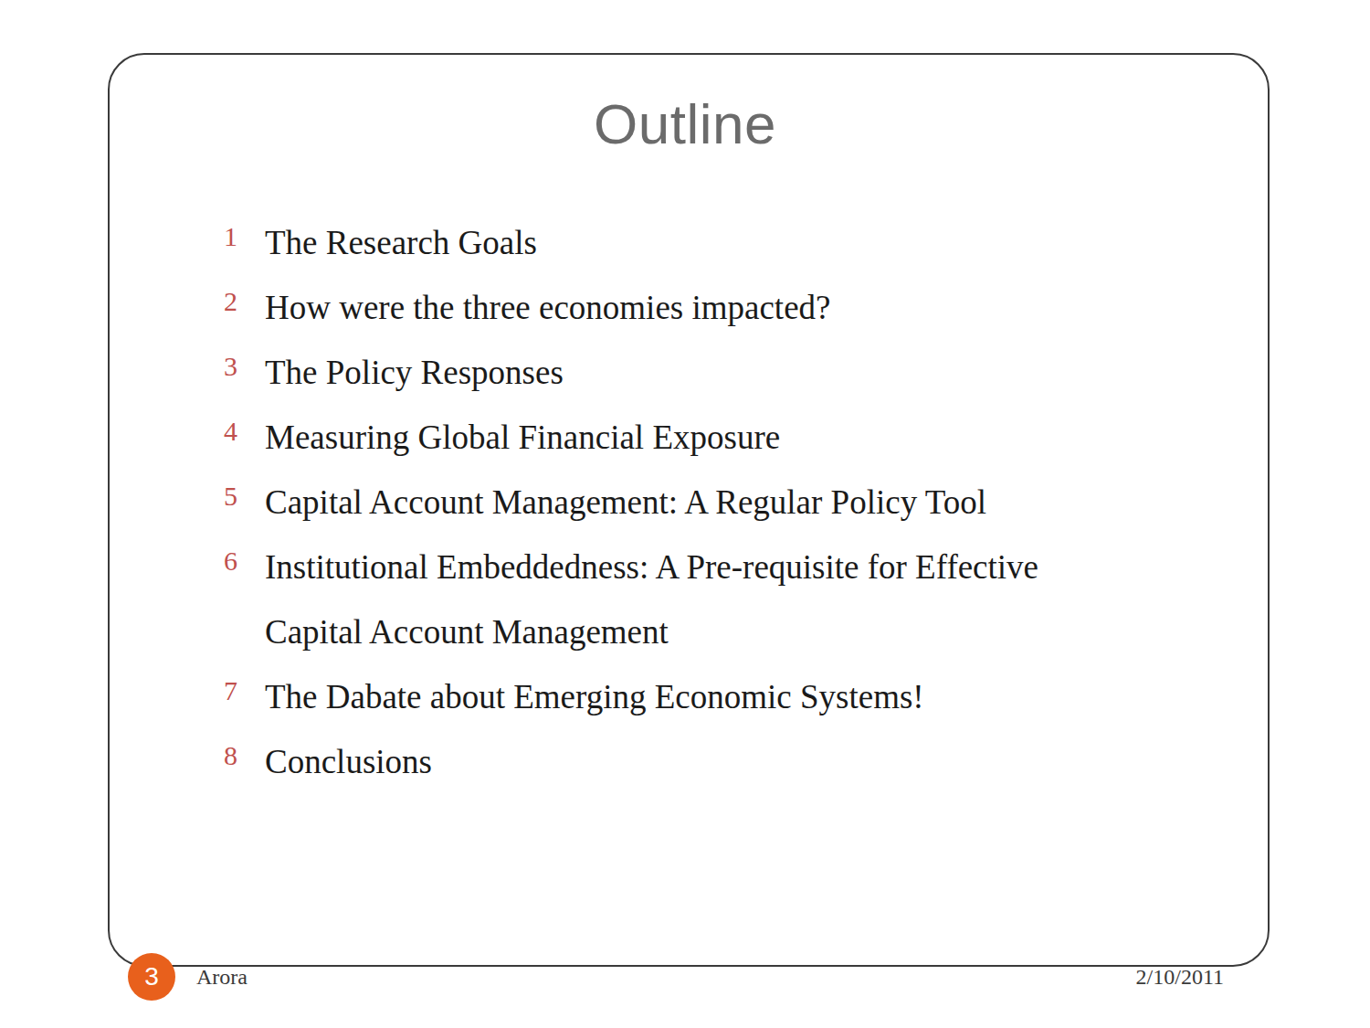Outline
1 The Research Goals
2 How were the three economies impacted?
3 The Policy Responses
4 Measuring Global Financial Exposure
5 Capital Account Management: A Regular Policy Tool
6 Institutional Embeddedness: A Pre-requisite for Effective Capital Account Management
7 The Dabate about Emerging Economic Systems!
8 Conclusions
3
Arora
2/10/2011